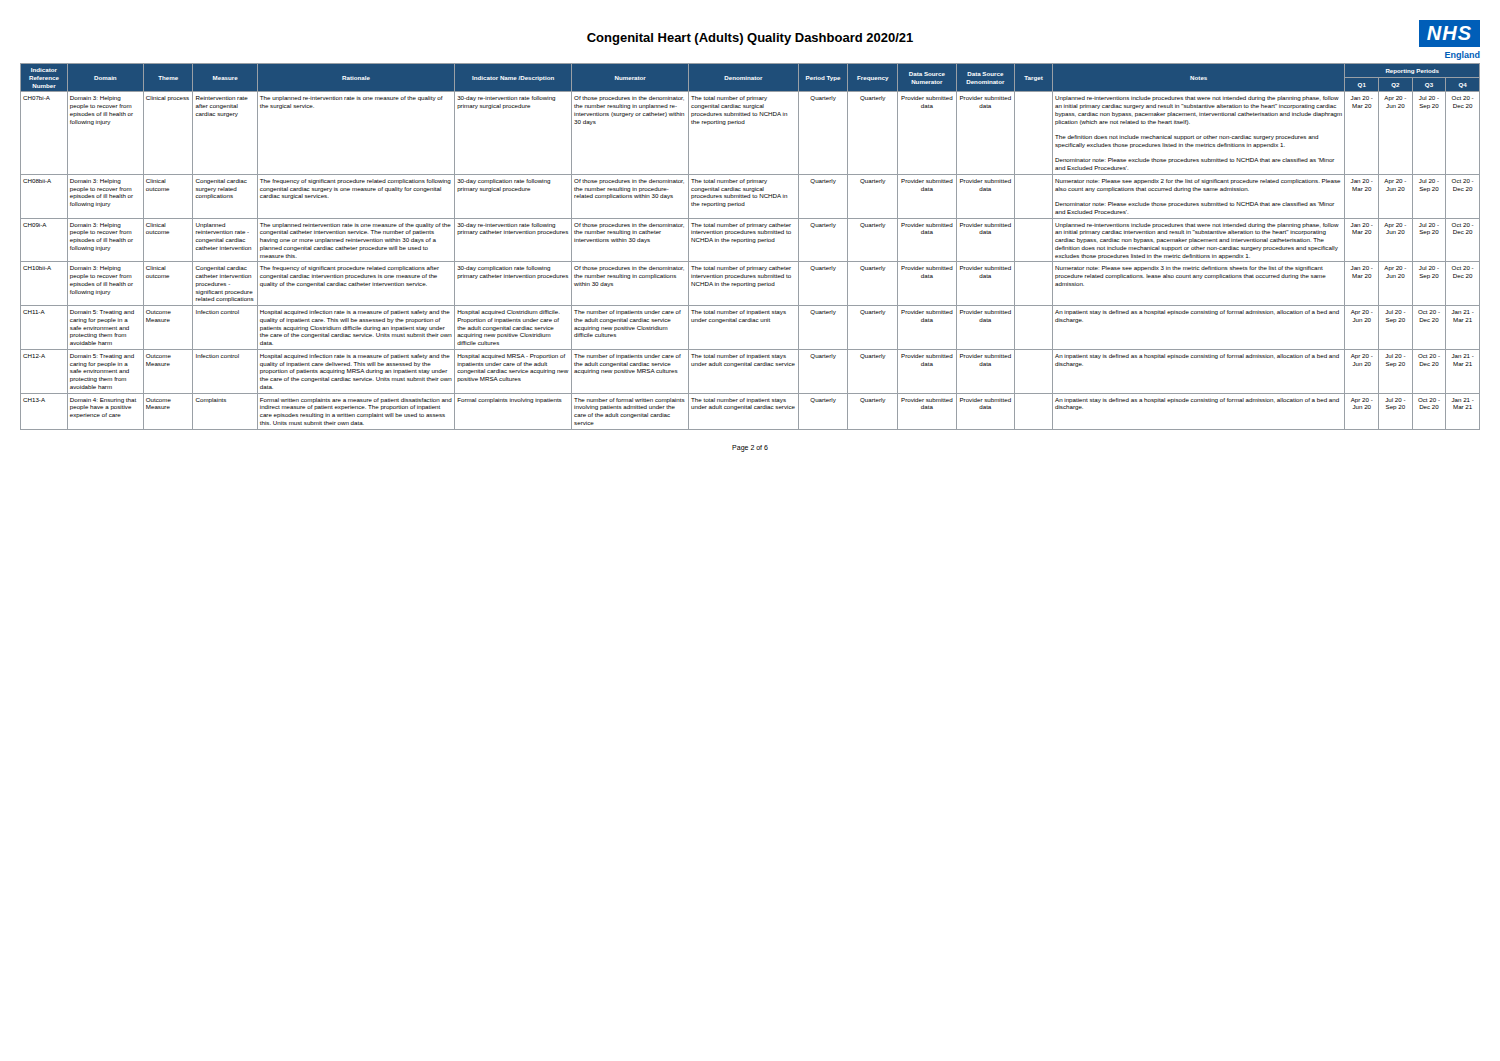NHS
England
Congenital Heart (Adults) Quality Dashboard 2020/21
| Indicator Reference Number | Domain | Theme | Measure | Rationale | Indicator Name /Description | Numerator | Denominator | Period Type | Frequency | Data Source Numerator | Data Source Denominator | Target | Notes | Reporting Periods |
| --- | --- | --- | --- | --- | --- | --- | --- | --- | --- | --- | --- | --- | --- | --- |
| Q1 | Q2 | Q3 | Q4 |
| CH07bi-A | Domain 3: Helping people to recover from episodes of ill health or following injury | Clinical process | Reintervention rate after congenital cardiac surgery | The unplanned re-intervention rate is one measure of the quality of the surgical service. | 30-day re-intervention rate following primary surgical procedure | Of those procedures in the denominator, the number resulting in unplanned re-interventions (surgery or catheter) within 30 days | The total number of primary congenital cardiac surgical procedures submitted to NCHDA in the reporting period | Quarterly | Quarterly | Provider submitted data | Provider submitted data | | Unplanned re-interventions include procedures that were not intended during the planning phase, follow an initial primary cardiac surgery and result in "substantive alteration to the heart" incorporating cardiac bypass, cardiac non bypass, pacemaker placement, interventional catheterisation and include diaphragm plication (which are not related to the heart itself). The definition does not include mechanical support or other non-cardiac surgery procedures and specifically excludes those procedures listed in the metrics definitions in appendix 1. Denominator note: Please exclude those procedures submitted to NCHDA that are classified as 'Minor and Excluded Procedures'. | Jan 20 - Mar 20 | Apr 20 - Jun 20 | Jul 20 - Sep 20 | Oct 20 - Dec 20 |
| CH08bii-A | Domain 3: Helping people to recover from episodes of ill health or following injury | Clinical outcome | Congenital cardiac surgery related complications | The frequency of significant procedure related complications following congenital cardiac surgery is one measure of quality for congenital cardiac surgical services. | 30-day complication rate following primary surgical procedure | Of those procedures in the denominator, the number resulting in procedure-related complications within 30 days | The total number of primary congenital cardiac surgical procedures submitted to NCHDA in the reporting period | Quarterly | Quarterly | Provider submitted data | Provider submitted data | | Numerator note: Please see appendix 2 for the list of significant procedure related complications. Please also count any complications that occurred during the same admission. Denominator note: Please exclude those procedures submitted to NCHDA that are classified as 'Minor and Excluded Procedures'. | Jan 20 - Mar 20 | Apr 20 - Jun 20 | Jul 20 - Sep 20 | Oct 20 - Dec 20 |
| CH09i-A | Domain 3: Helping people to recover from episodes of ill health or following injury | Clinical outcome | Unplanned reintervention rate - congenital cardiac catheter intervention | The unplanned reintervention rate is one measure of the quality of the congenital catheter intervention service. The number of patients having one or more unplanned reintervention within 30 days of a planned congenital cardiac catheter procedure will be used to measure this. | 30-day re-intervention rate following primary catheter intervention procedures | Of those procedures in the denominator, the number resulting in catheter interventions within 30 days | The total number of primary catheter intervention procedures submitted to NCHDA in the reporting period | Quarterly | Quarterly | Provider submitted data | Provider submitted data | | Unplanned re-interventions include procedures that were not intended during the planning phase, follow an initial primary cardiac intervention and result in "substantive alteration to the heart" incorporating cardiac bypass, cardiac non bypass, pacemaker placement and interventional catheterisation. The definition does not include mechanical support or other non-cardiac surgery procedures and specifically excludes those procedures listed in the metric definitions in appendix 1. | Jan 20 - Mar 20 | Apr 20 - Jun 20 | Jul 20 - Sep 20 | Oct 20 - Dec 20 |
| CH10bii-A | Domain 3: Helping people to recover from episodes of ill health or following injury | Clinical outcome | Congenital cardiac catheter intervention procedures - significant procedure related complications | The frequency of significant procedure related complications after congenital cardiac intervention procedures is one measure of the quality of the congenital cardiac catheter intervention service. | 30-day complication rate following primary catheter intervention procedures | Of those procedures in the denominator, the number resulting in complications within 30 days | The total number of primary catheter intervention procedures submitted to NCHDA in the reporting period | Quarterly | Quarterly | Provider submitted data | Provider submitted data | | Numerator note: Please see appendix 3 in the metric defintions sheets for the list of the significant procedure related complications. lease also count any complications that occurred during the same admission. | Jan 20 - Mar 20 | Apr 20 - Jun 20 | Jul 20 - Sep 20 | Oct 20 - Dec 20 |
| CH11-A | Domain 5: Treating and caring for people in a safe environment and protecting them from avoidable harm | Outcome Measure | Infection control | Hospital acquired infection rate is a measure of patient safety and the quality of inpatient care. This will be assessed by the proportion of patients acquiring Clostridium difficile during an inpatient stay under the care of the congenital cardiac service. Units must submit their own data. | Hospital acquired Clostridium difficile. Proportion of inpatients under care of the adult congenital cardiac service acquiring new positive Clostridium difficile cultures | The number of inpatients under care of the adult congenital cardiac service acquiring new positive Clostridium difficile cultures | The total number of inpatient stays under congenital cardiac unit | Quarterly | Quarterly | Provider submitted data | Provider submitted data | | An inpatient stay is defined as a hospital episode consisting of formal admission, allocation of a bed and discharge. | Apr 20 - Jun 20 | Jul 20 - Sep 20 | Oct 20 - Dec 20 | Jan 21 - Mar 21 |
| CH12-A | Domain 5: Treating and caring for people in a safe environment and protecting them from avoidable harm | Outcome Measure | Infection control | Hospital acquired infection rate is a measure of patient safety and the quality of inpatient care delivered. This will be assessed by the proportion of patients acquiring MRSA during an inpatient stay under the care of the congenital cardiac service. Units must submit their own data. | Hospital acquired MRSA - Proportion of inpatients under care of the adult congenital cardiac service acquiring new positive MRSA cultures | The number of inpatients under care of the adult congenital cardiac service acquiring new positive MRSA cultures | The total number of inpatient stays under adult congenital cardiac service | Quarterly | Quarterly | Provider submitted data | Provider submitted data | | An inpatient stay is defined as a hospital episode consisting of formal admission, allocation of a bed and discharge. | Apr 20 - Jun 20 | Jul 20 - Sep 20 | Oct 20 - Dec 20 | Jan 21 - Mar 21 |
| CH13-A | Domain 4: Ensuring that people have a positive experience of care | Outcome Measure | Complaints | Formal written complaints are a measure of patient dissatisfaction and indirect measure of patient experience. The proportion of inpatient care episodes resulting in a written complaint will be used to assess this. Units must submit their own data. | Formal complaints involving inpatients | The number of formal written complaints involving patients admitted under the care of the adult congenital cardiac service | The total number of inpatient stays under adult congenital cardiac service | Quarterly | Quarterly | Provider submitted data | Provider submitted data | | An inpatient stay is defined as a hospital episode consisting of formal admission, allocation of a bed and discharge. | Apr 20 - Jun 20 | Jul 20 - Sep 20 | Oct 20 - Dec 20 | Jan 21 - Mar 21 |
Page 2 of 6